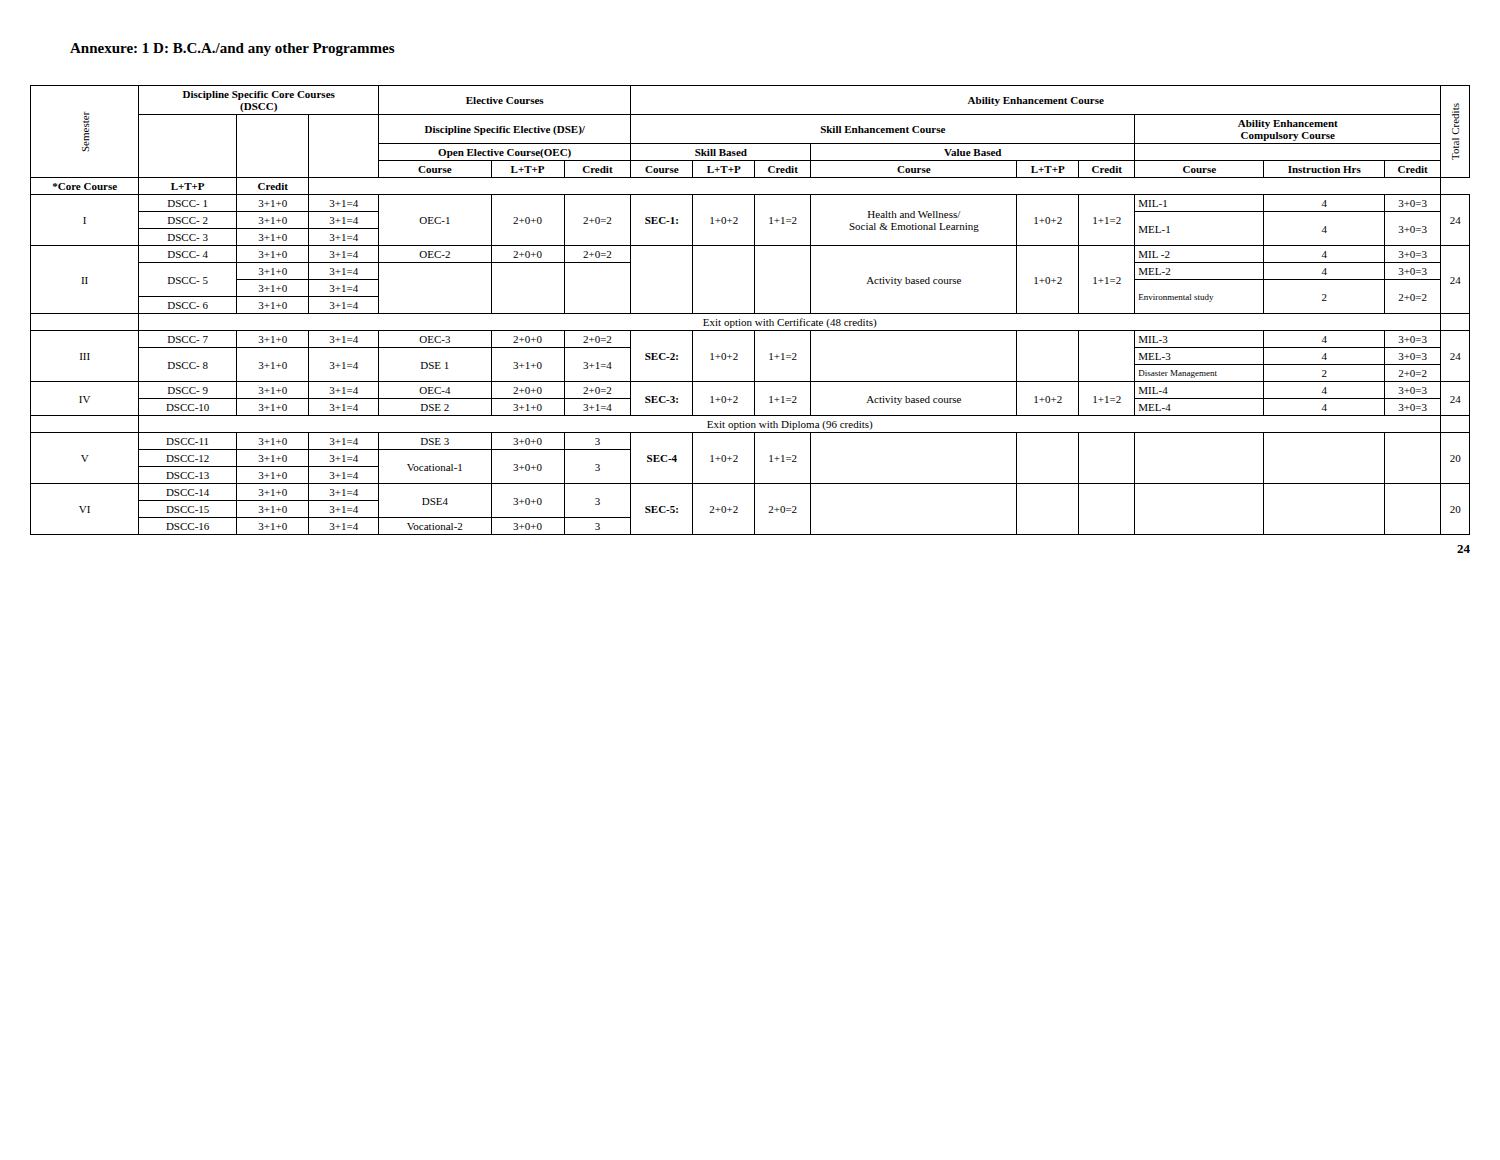Annexure: 1 D: B.C.A./and any other Programmes
| Semester | Discipline Specific Core Courses (DSCC) | Elective Courses | Ability Enhancement Course | Total Credits |
| --- | --- | --- | --- | --- |
| | | | Discipline Specific Elective (DSE)/ | Skill Enhancement Course | Ability Enhancement Compulsory Course |
| Open Elective Course(OEC) | Skill Based | Value Based | |
| Course | L+T+P | Credit | Course | L+T+P | Credit | Course | L+T+P | Credit | Course | Instruction Hrs | Credit |
| *Core Course | L+T+P | Credit | |
| I | DSCC- 1 | 3+1+0 | 3+1=4 | OEC-1 | 2+0+0 | 2+0=2 | SEC-1: | 1+0+2 | 1+1=2 | Health and Wellness/ Social & Emotional Learning | 1+0+2 | 1+1=2 | MIL-1 | 4 | 3+0=3 | 24 |
| DSCC- 2 | 3+1+0 | 3+1=4 | MEL-1 | 4 | 3+0=3 |
| DSCC- 3 | 3+1+0 | 3+1=4 |
| II | DSCC- 4 | 3+1+0 | 3+1=4 | OEC-2 | 2+0+0 | 2+0=2 | | | | Activity based course | 1+0+2 | 1+1=2 | MIL -2 | 4 | 3+0=3 | 24 |
| DSCC- 5 | 3+1+0 | 3+1=4 | | | | MEL-2 | 4 | 3+0=3 |
| 3+1+0 | 3+1=4 | Environmental study | 2 | 2+0=2 |
| DSCC- 6 | 3+1+0 | 3+1=4 |
| | Exit option with Certificate (48 credits) | |
| III | DSCC- 7 | 3+1+0 | 3+1=4 | OEC-3 | 2+0+0 | 2+0=2 | SEC-2: | 1+0+2 | 1+1=2 | | | | MIL-3 | 4 | 3+0=3 | 24 |
| DSCC- 8 | 3+1+0 | 3+1=4 | DSE 1 | 3+1+0 | 3+1=4 | MEL-3 | 4 | 3+0=3 |
| Disaster Management | 2 | 2+0=2 |
| IV | DSCC- 9 | 3+1+0 | 3+1=4 | OEC-4 | 2+0+0 | 2+0=2 | SEC-3: | 1+0+2 | 1+1=2 | Activity based course | 1+0+2 | 1+1=2 | MIL-4 | 4 | 3+0=3 | 24 |
| DSCC-10 | 3+1+0 | 3+1=4 | DSE 2 | 3+1+0 | 3+1=4 | MEL-4 | 4 | 3+0=3 |
| | Exit option with Diploma (96 credits) | |
| V | DSCC-11 | 3+1+0 | 3+1=4 | DSE 3 | 3+0+0 | 3 | SEC-4 | 1+0+2 | 1+1=2 | | | | | | | 20 |
| DSCC-12 | 3+1+0 | 3+1=4 | Vocational-1 | 3+0+0 | 3 |
| DSCC-13 | 3+1+0 | 3+1=4 |
| VI | DSCC-14 | 3+1+0 | 3+1=4 | DSE4 | 3+0+0 | 3 | SEC-5: | 2+0+2 | 2+0=2 | | | | | | | 20 |
| DSCC-15 | 3+1+0 | 3+1=4 |
| DSCC-16 | 3+1+0 | 3+1=4 | Vocational-2 | 3+0+0 | 3 |
24